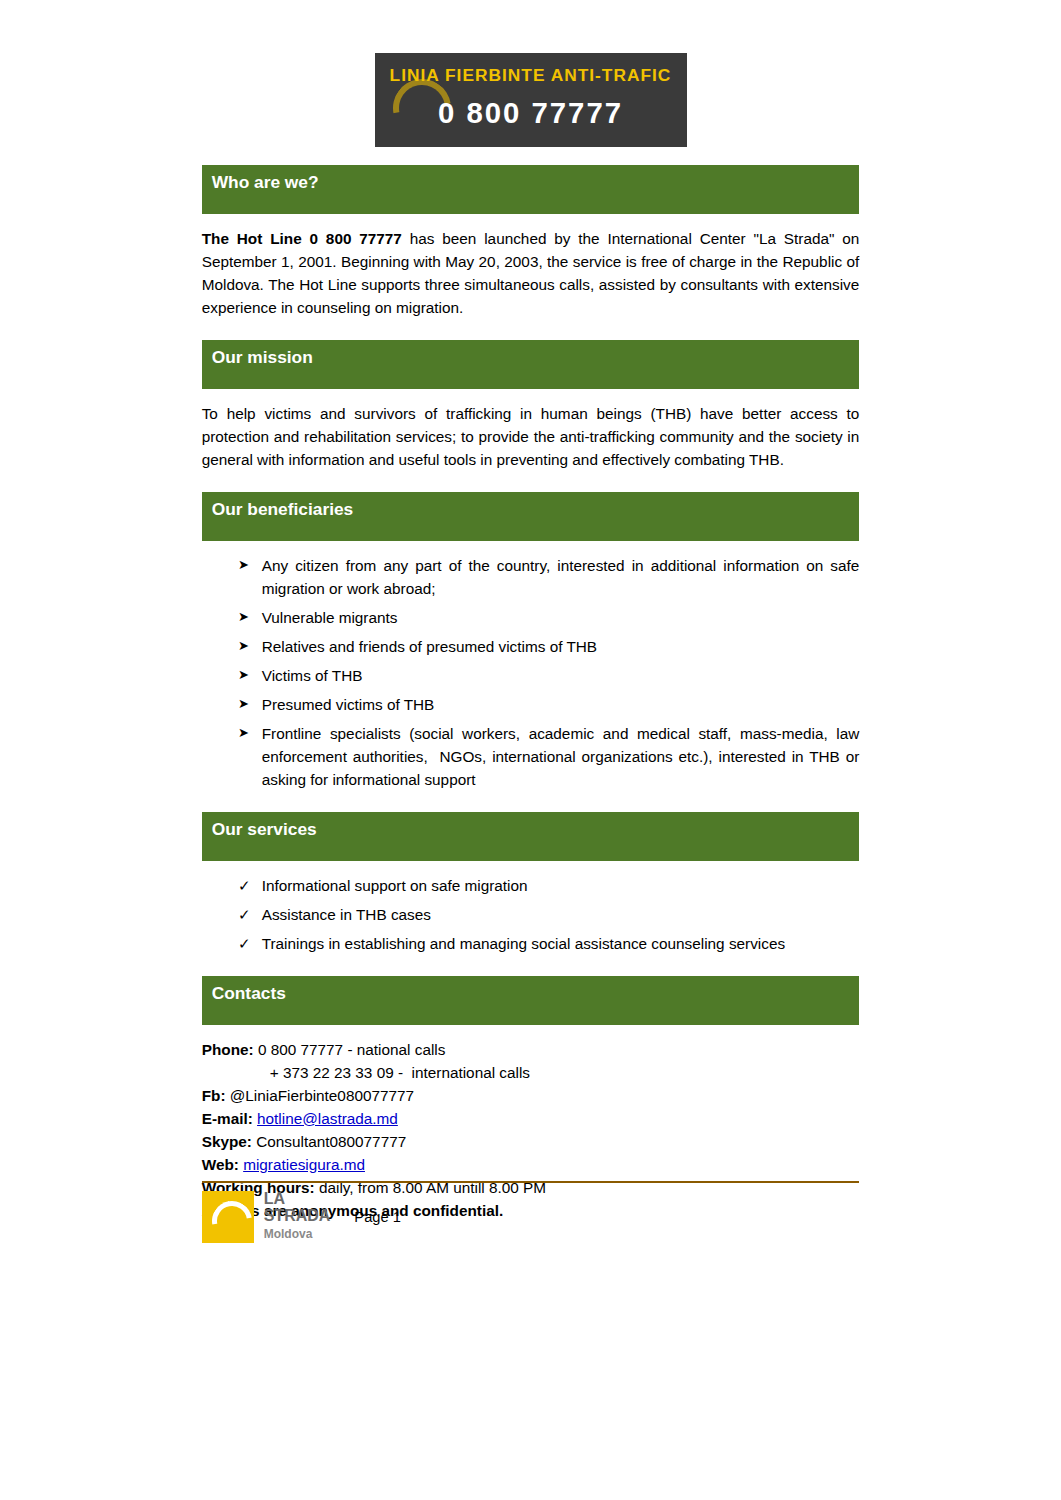LINIA FIERBINTE ANTI-TRAFIC
0 800 77777
Who are we?
The Hot Line 0 800 77777 has been launched by the International Center "La Strada" on September 1, 2001. Beginning with May 20, 2003, the service is free of charge in the Republic of Moldova. The Hot Line supports three simultaneous calls, assisted by consultants with extensive experience in counseling on migration.
Our mission
To help victims and survivors of trafficking in human beings (THB) have better access to protection and rehabilitation services; to provide the anti-trafficking community and the society in general with information and useful tools in preventing and effectively combating THB.
Our beneficiaries
Any citizen from any part of the country, interested in additional information on safe migration or work abroad;
Vulnerable migrants
Relatives and friends of presumed victims of THB
Victims of THB
Presumed victims of THB
Frontline specialists (social workers, academic and medical staff, mass-media, law enforcement authorities, NGOs, international organizations etc.), interested in THB or asking for informational support
Our services
Informational support on safe migration
Assistance in THB cases
Trainings in establishing and managing social assistance counseling services
Contacts
Phone: 0 800 77777 - national calls
+ 373 22 23 33 09 - international calls
Fb: @LiniaFierbinte080077777
E-mail: hotline@lastrada.md
Skype: Consultant080077777
Web: migratiesigura.md
Working hours: daily, from 8.00 AM untill 8.00 PM
All calls are anonymous and confidential.
LA
STRADA
Moldova
Page 1